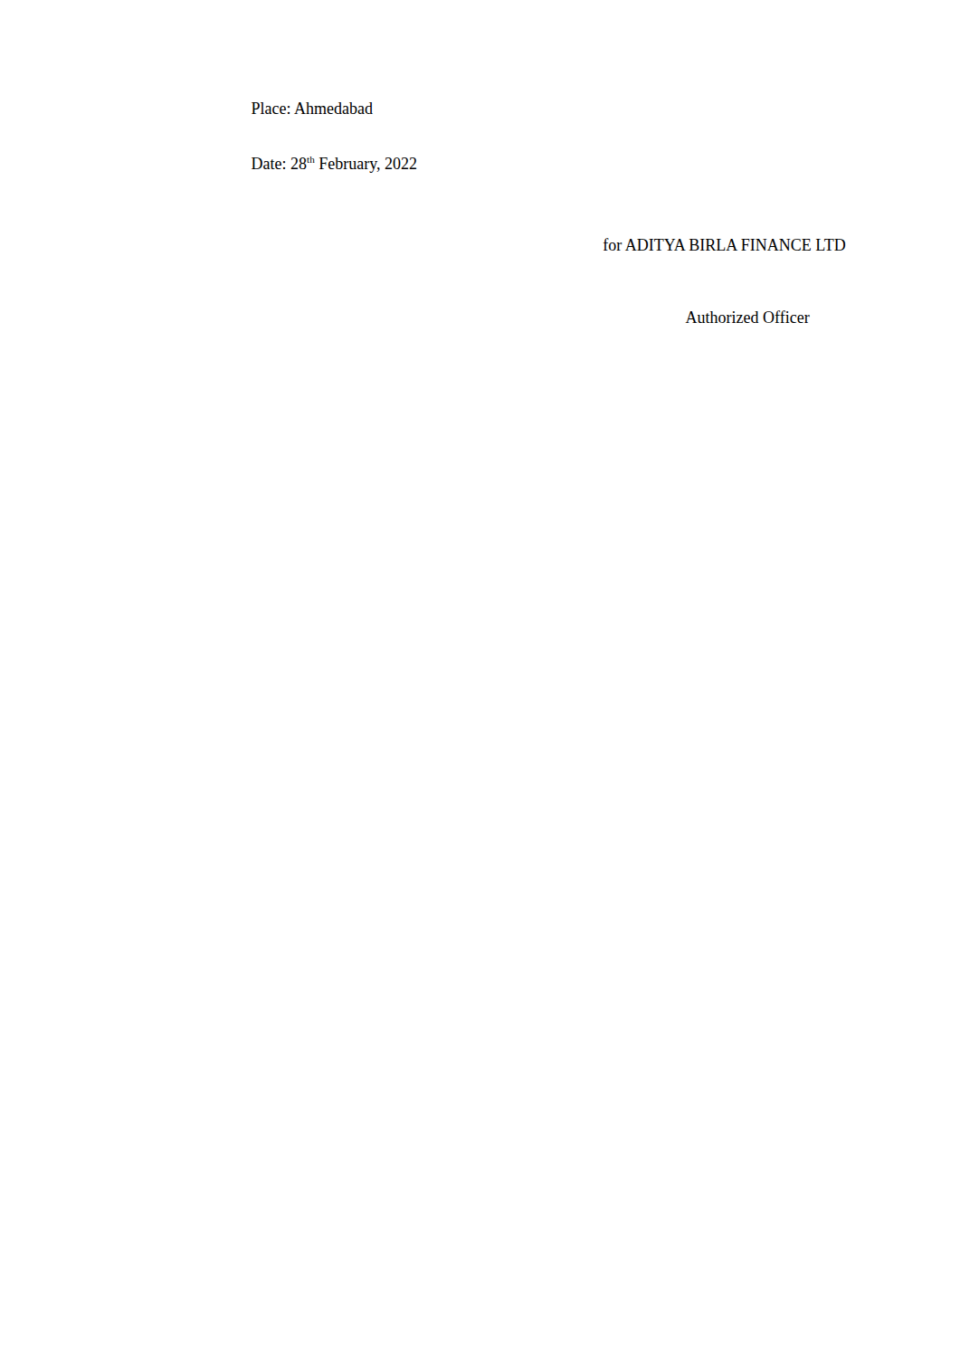Place: Ahmedabad
Date: 28th February, 2022
for ADITYA BIRLA FINANCE LTD
Authorized Officer